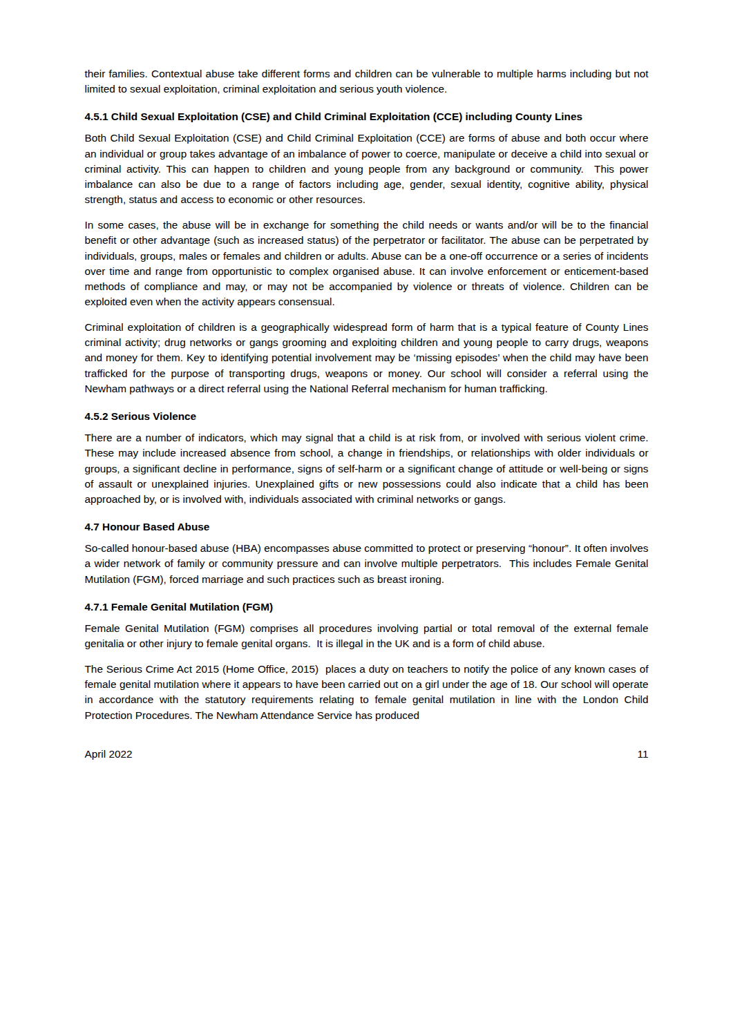their families. Contextual abuse take different forms and children can be vulnerable to multiple harms including but not limited to sexual exploitation, criminal exploitation and serious youth violence.
4.5.1 Child Sexual Exploitation (CSE) and Child Criminal Exploitation (CCE) including County Lines
Both Child Sexual Exploitation (CSE) and Child Criminal Exploitation (CCE) are forms of abuse and both occur where an individual or group takes advantage of an imbalance of power to coerce, manipulate or deceive a child into sexual or criminal activity. This can happen to children and young people from any background or community. This power imbalance can also be due to a range of factors including age, gender, sexual identity, cognitive ability, physical strength, status and access to economic or other resources.
In some cases, the abuse will be in exchange for something the child needs or wants and/or will be to the financial benefit or other advantage (such as increased status) of the perpetrator or facilitator. The abuse can be perpetrated by individuals, groups, males or females and children or adults. Abuse can be a one-off occurrence or a series of incidents over time and range from opportunistic to complex organised abuse. It can involve enforcement or enticement-based methods of compliance and may, or may not be accompanied by violence or threats of violence. Children can be exploited even when the activity appears consensual.
Criminal exploitation of children is a geographically widespread form of harm that is a typical feature of County Lines criminal activity; drug networks or gangs grooming and exploiting children and young people to carry drugs, weapons and money for them. Key to identifying potential involvement may be ‘missing episodes’ when the child may have been trafficked for the purpose of transporting drugs, weapons or money. Our school will consider a referral using the Newham pathways or a direct referral using the National Referral mechanism for human trafficking.
4.5.2 Serious Violence
There are a number of indicators, which may signal that a child is at risk from, or involved with serious violent crime. These may include increased absence from school, a change in friendships, or relationships with older individuals or groups, a significant decline in performance, signs of self-harm or a significant change of attitude or well-being or signs of assault or unexplained injuries. Unexplained gifts or new possessions could also indicate that a child has been approached by, or is involved with, individuals associated with criminal networks or gangs.
4.7 Honour Based Abuse
So-called honour-based abuse (HBA) encompasses abuse committed to protect or preserving “honour”. It often involves a wider network of family or community pressure and can involve multiple perpetrators. This includes Female Genital Mutilation (FGM), forced marriage and such practices such as breast ironing.
4.7.1 Female Genital Mutilation (FGM)
Female Genital Mutilation (FGM) comprises all procedures involving partial or total removal of the external female genitalia or other injury to female genital organs. It is illegal in the UK and is a form of child abuse.
The Serious Crime Act 2015 (Home Office, 2015) places a duty on teachers to notify the police of any known cases of female genital mutilation where it appears to have been carried out on a girl under the age of 18. Our school will operate in accordance with the statutory requirements relating to female genital mutilation in line with the London Child Protection Procedures. The Newham Attendance Service has produced
April 2022 11